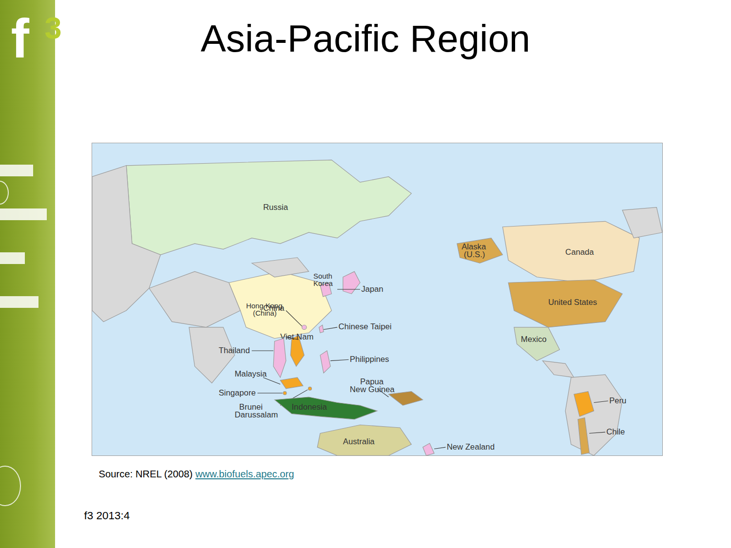f 3
Asia-Pacific Region
Russia China South Korea Japan Hong Kong (China) Chinese Taipei Viet Nam Thailand Malaysia Singapore Brunei Darussalam Indonesia Philippines Papua New Guinea Australia New Zealand Alaska (U.S.) Canada United States Mexico Peru Chile
Source: NREL (2008) www.biofuels.apec.org
f3 2013:4